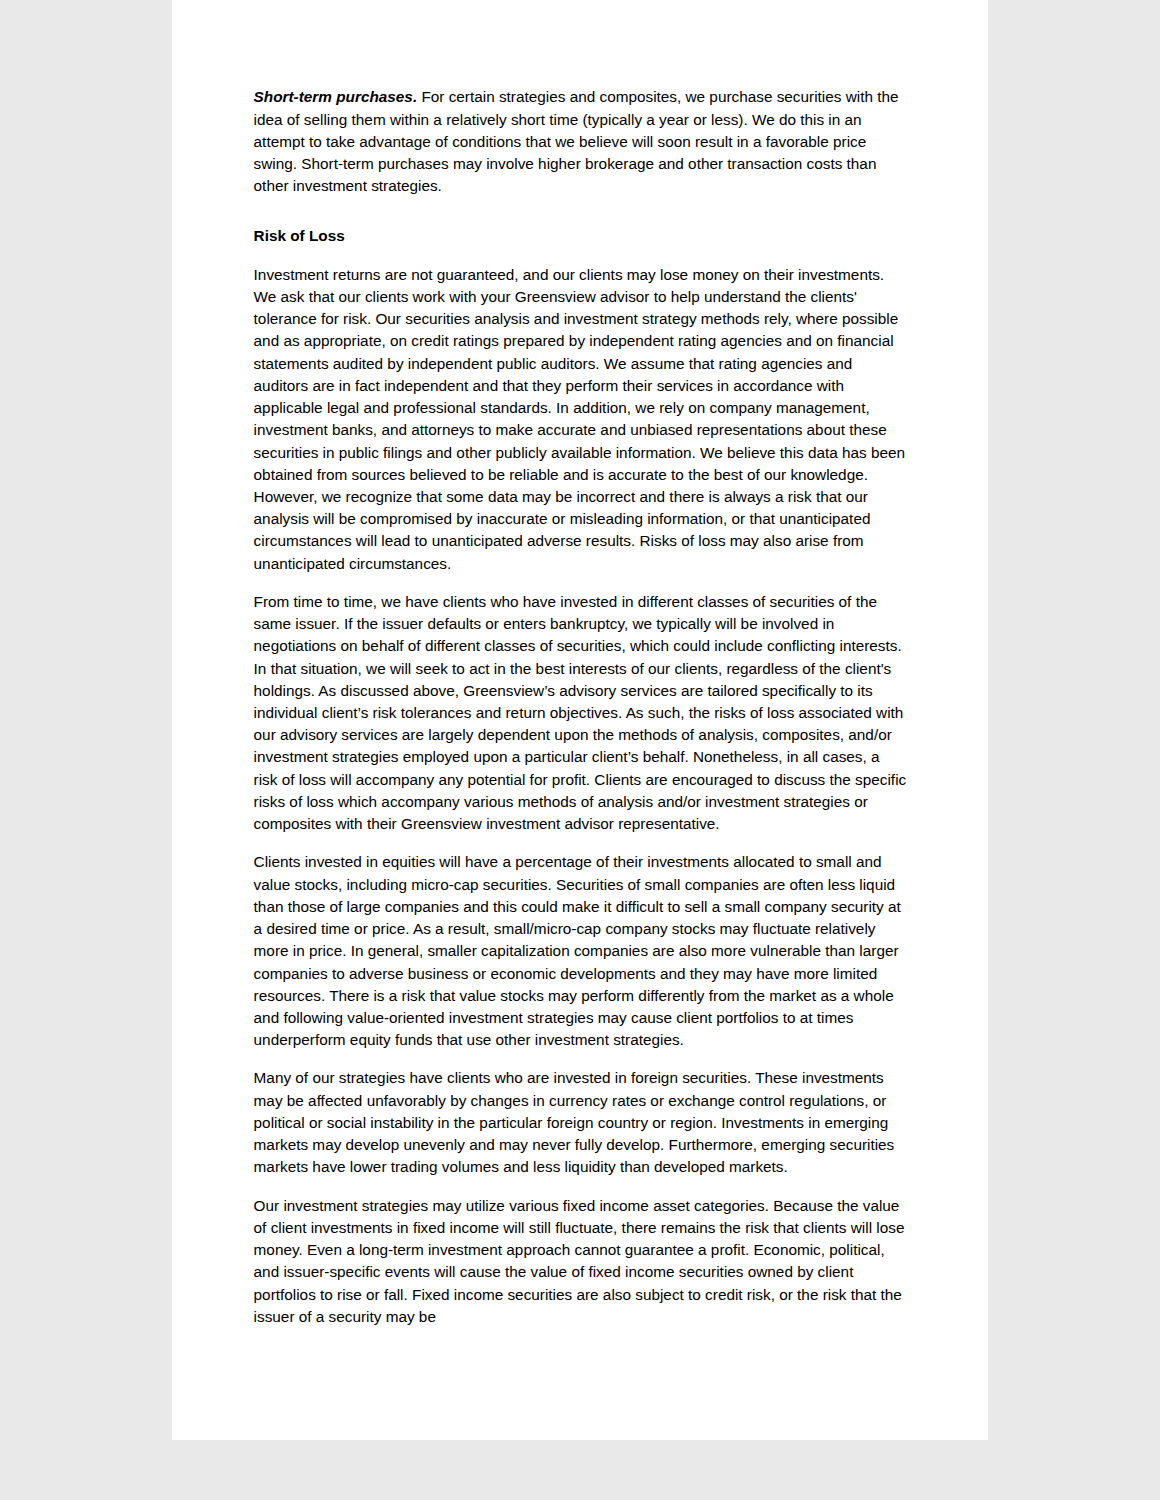Short-term purchases. For certain strategies and composites, we purchase securities with the idea of selling them within a relatively short time (typically a year or less). We do this in an attempt to take advantage of conditions that we believe will soon result in a favorable price swing. Short-term purchases may involve higher brokerage and other transaction costs than other investment strategies.
Risk of Loss
Investment returns are not guaranteed, and our clients may lose money on their investments. We ask that our clients work with your Greensview advisor to help understand the clients' tolerance for risk. Our securities analysis and investment strategy methods rely, where possible and as appropriate, on credit ratings prepared by independent rating agencies and on financial statements audited by independent public auditors. We assume that rating agencies and auditors are in fact independent and that they perform their services in accordance with applicable legal and professional standards. In addition, we rely on company management, investment banks, and attorneys to make accurate and unbiased representations about these securities in public filings and other publicly available information. We believe this data has been obtained from sources believed to be reliable and is accurate to the best of our knowledge. However, we recognize that some data may be incorrect and there is always a risk that our analysis will be compromised by inaccurate or misleading information, or that unanticipated circumstances will lead to unanticipated adverse results. Risks of loss may also arise from unanticipated circumstances.
From time to time, we have clients who have invested in different classes of securities of the same issuer. If the issuer defaults or enters bankruptcy, we typically will be involved in negotiations on behalf of different classes of securities, which could include conflicting interests. In that situation, we will seek to act in the best interests of our clients, regardless of the client's holdings. As discussed above, Greensview’s advisory services are tailored specifically to its individual client’s risk tolerances and return objectives. As such, the risks of loss associated with our advisory services are largely dependent upon the methods of analysis, composites, and/or investment strategies employed upon a particular client’s behalf. Nonetheless, in all cases, a risk of loss will accompany any potential for profit. Clients are encouraged to discuss the specific risks of loss which accompany various methods of analysis and/or investment strategies or composites with their Greensview investment advisor representative.
Clients invested in equities will have a percentage of their investments allocated to small and value stocks, including micro-cap securities. Securities of small companies are often less liquid than those of large companies and this could make it difficult to sell a small company security at a desired time or price. As a result, small/micro-cap company stocks may fluctuate relatively more in price. In general, smaller capitalization companies are also more vulnerable than larger companies to adverse business or economic developments and they may have more limited resources. There is a risk that value stocks may perform differently from the market as a whole and following value-oriented investment strategies may cause client portfolios to at times underperform equity funds that use other investment strategies.
Many of our strategies have clients who are invested in foreign securities. These investments may be affected unfavorably by changes in currency rates or exchange control regulations, or political or social instability in the particular foreign country or region. Investments in emerging markets may develop unevenly and may never fully develop. Furthermore, emerging securities markets have lower trading volumes and less liquidity than developed markets.
Our investment strategies may utilize various fixed income asset categories. Because the value of client investments in fixed income will still fluctuate, there remains the risk that clients will lose money. Even a long-term investment approach cannot guarantee a profit. Economic, political, and issuer-specific events will cause the value of fixed income securities owned by client portfolios to rise or fall. Fixed income securities are also subject to credit risk, or the risk that the issuer of a security may be